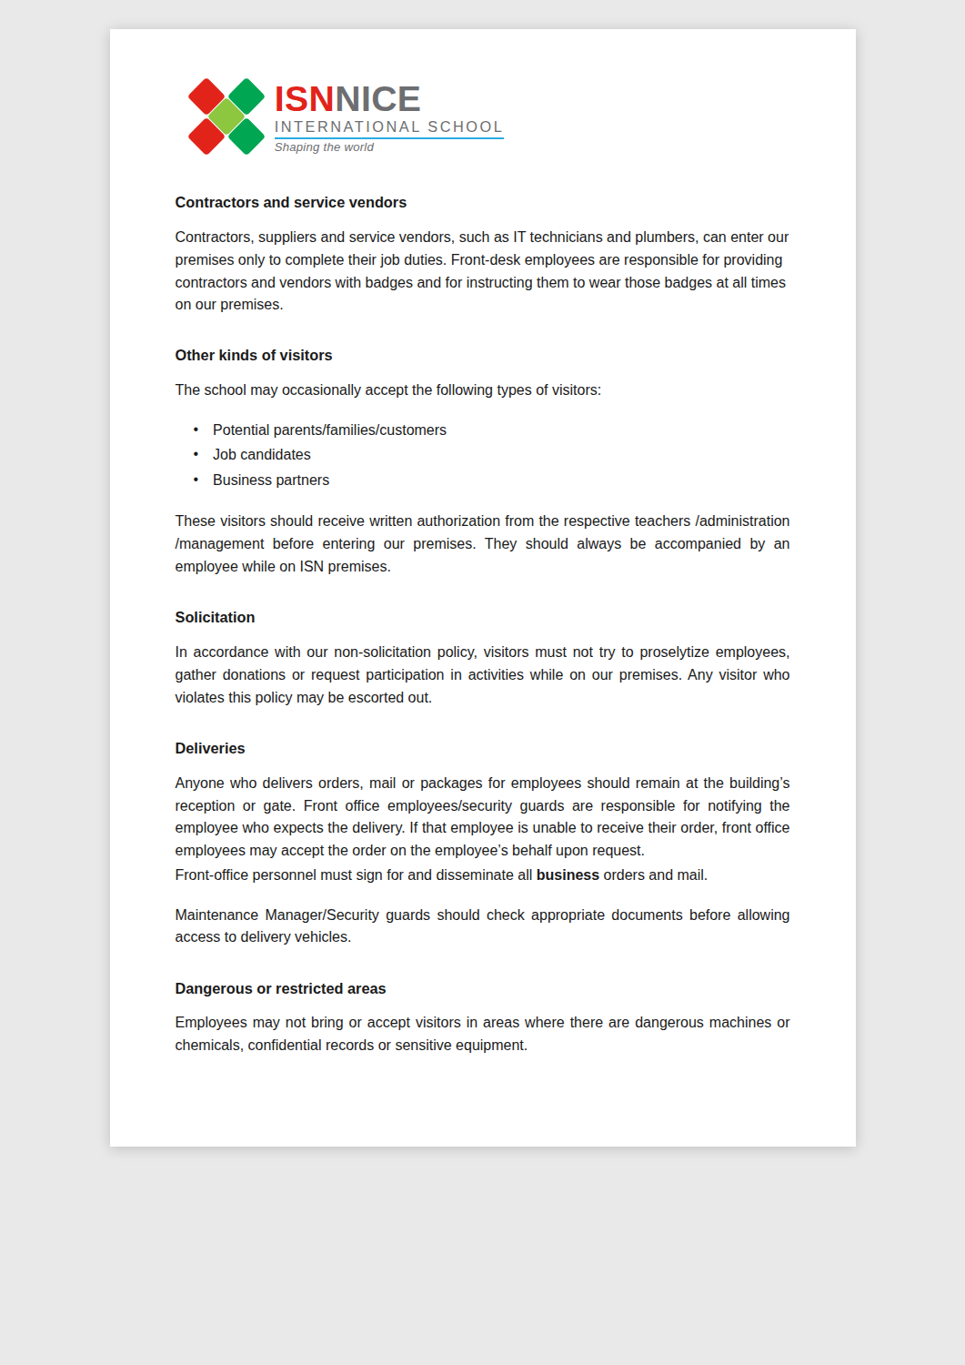ISN NICE
INTERNATIONAL SCHOOL
Shaping the world
Contractors and service vendors
Contractors, suppliers and service vendors, such as IT technicians and plumbers, can enter our premises only to complete their job duties. Front-desk employees are responsible for providing contractors and vendors with badges and for instructing them to wear those badges at all times on our premises.
Other kinds of visitors
The school may occasionally accept the following types of visitors:
Potential parents/families/customers
Job candidates
Business partners
These visitors should receive written authorization from the respective teachers /administration /management before entering our premises. They should always be accompanied by an employee while on ISN premises.
Solicitation
In accordance with our non-solicitation policy, visitors must not try to proselytize employees, gather donations or request participation in activities while on our premises. Any visitor who violates this policy may be escorted out.
Deliveries
Anyone who delivers orders, mail or packages for employees should remain at the building’s reception or gate. Front office employees/security guards are responsible for notifying the employee who expects the delivery. If that employee is unable to receive their order, front office employees may accept the order on the employee’s behalf upon request.
Front-office personnel must sign for and disseminate all business orders and mail.
Maintenance Manager/Security guards should check appropriate documents before allowing access to delivery vehicles.
Dangerous or restricted areas
Employees may not bring or accept visitors in areas where there are dangerous machines or chemicals, confidential records or sensitive equipment.